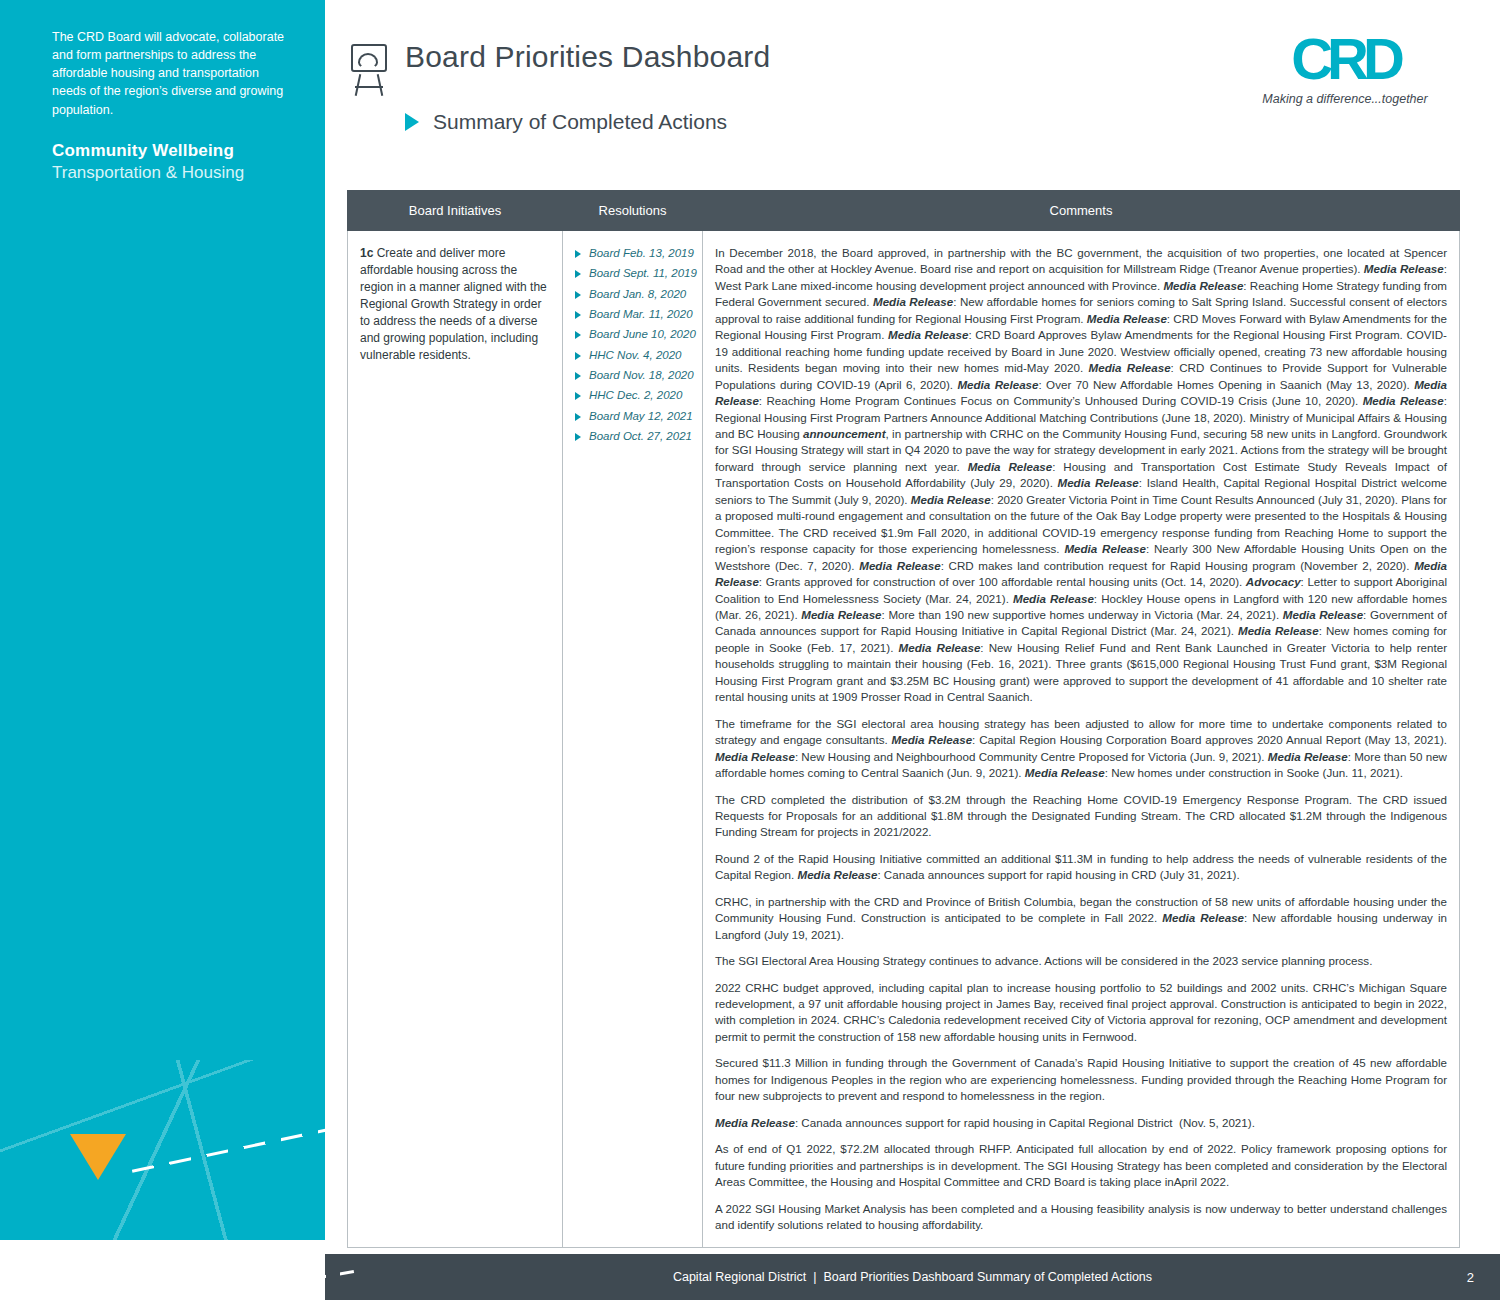The CRD Board will advocate, collaborate and form partnerships to address the affordable housing and transportation needs of the region’s diverse and growing population.
Community Wellbeing
Transportation & Housing
Board Priorities Dashboard
Summary of Completed Actions
CRD
Making a difference...together
| Board Initiatives | Resolutions | Comments |
| --- | --- | --- |
| 1c Create and deliver more affordable housing across the region in a manner aligned with the Regional Growth Strategy in order to address the needs of a diverse and growing population, including vulnerable residents. | Board Feb. 13, 2019 Board Sept. 11, 2019 Board Jan. 8, 2020 Board Mar. 11, 2020 Board June 10, 2020 HHC Nov. 4, 2020 Board Nov. 18, 2020 HHC Dec. 2, 2020 Board May 12, 2021 Board Oct. 27, 2021 | In December 2018, the Board approved, in partnership with the BC government, the acquisition of two properties, one located at Spencer Road and the other at Hockley Avenue. Board rise and report on acquisition for Millstream Ridge (Treanor Avenue properties). Media Release : West Park Lane mixed-income housing development project announced with Province. Media Release : Reaching Home Strategy funding from Federal Government secured. Media Release : New affordable homes for seniors coming to Salt Spring Island. Successful consent of electors approval to raise additional funding for Regional Housing First Program. Media Release : CRD Moves Forward with Bylaw Amendments for the Regional Housing First Program. Media Release : CRD Board Approves Bylaw Amendments for the Regional Housing First Program. COVID-19 additional reaching home funding update received by Board in June 2020. Westview officially opened, creating 73 new affordable housing units. Residents began moving into their new homes mid-May 2020. Media Release : CRD Continues to Provide Support for Vulnerable Populations during COVID-19 (April 6, 2020). Media Release : Over 70 New Affordable Homes Opening in Saanich (May 13, 2020). Media Release : Reaching Home Program Continues Focus on Community’s Unhoused During COVID-19 Crisis (June 10, 2020). Media Release : Regional Housing First Program Partners Announce Additional Matching Contributions (June 18, 2020). Ministry of Municipal Affairs & Housing and BC Housing announcement , in partnership with CRHC on the Community Housing Fund, securing 58 new units in Langford. Groundwork for SGI Housing Strategy will start in Q4 2020 to pave the way for strategy development in early 2021. Actions from the strategy will be brought forward through service planning next year. Media Release : Housing and Transportation Cost Estimate Study Reveals Impact of Transportation Costs on Household Affordability (July 29, 2020). Media Release : Island Health, Capital Regional Hospital District welcome seniors to The Summit (July 9, 2020). Media Release : 2020 Greater Victoria Point in Time Count Results Announced (July 31, 2020). Plans for a proposed multi-round engagement and consultation on the future of the Oak Bay Lodge property were presented to the Hospitals & Housing Committee. The CRD received $1.9m Fall 2020, in additional COVID-19 emergency response funding from Reaching Home to support the region’s response capacity for those experiencing homelessness. Media Release : Nearly 300 New Affordable Housing Units Open on the Westshore (Dec. 7, 2020). Media Release : CRD makes land contribution request for Rapid Housing program (November 2, 2020). Media Release : Grants approved for construction of over 100 affordable rental housing units (Oct. 14, 2020). Advocacy : Letter to support Aboriginal Coalition to End Homelessness Society (Mar. 24, 2021). Media Release : Hockley House opens in Langford with 120 new affordable homes (Mar. 26, 2021). Media Release : More than 190 new supportive homes underway in Victoria (Mar. 24, 2021). Media Release : Government of Canada announces support for Rapid Housing Initiative in Capital Regional District (Mar. 24, 2021). Media Release : New homes coming for people in Sooke (Feb. 17, 2021). Media Release : New Housing Relief Fund and Rent Bank Launched in Greater Victoria to help renter households struggling to maintain their housing (Feb. 16, 2021). Three grants ($615,000 Regional Housing Trust Fund grant, $3M Regional Housing First Program grant and $3.25M BC Housing grant) were approved to support the development of 41 affordable and 10 shelter rate rental housing units at 1909 Prosser Road in Central Saanich. The timeframe for the SGI electoral area housing strategy has been adjusted to allow for more time to undertake components related to strategy and engage consultants. Media Release : Capital Region Housing Corporation Board approves 2020 Annual Report (May 13, 2021). Media Release : New Housing and Neighbourhood Community Centre Proposed for Victoria (Jun. 9, 2021). Media Release : More than 50 new affordable homes coming to Central Saanich (Jun. 9, 2021). Media Release : New homes under construction in Sooke (Jun. 11, 2021). The CRD completed the distribution of $3.2M through the Reaching Home COVID-19 Emergency Response Program. The CRD issued Requests for Proposals for an additional $1.8M through the Designated Funding Stream. The CRD allocated $1.2M through the Indigenous Funding Stream for projects in 2021/2022. Round 2 of the Rapid Housing Initiative committed an additional $11.3M in funding to help address the needs of vulnerable residents of the Capital Region. Media Release : Canada announces support for rapid housing in CRD (July 31, 2021). CRHC, in partnership with the CRD and Province of British Columbia, began the construction of 58 new units of affordable housing under the Community Housing Fund. Construction is anticipated to be complete in Fall 2022. Media Release : New affordable housing underway in Langford (July 19, 2021). The SGI Electoral Area Housing Strategy continues to advance. Actions will be considered in the 2023 service planning process. 2022 CRHC budget approved, including capital plan to increase housing portfolio to 52 buildings and 2002 units. CRHC’s Michigan Square redevelopment, a 97 unit affordable housing project in James Bay, received final project approval. Construction is anticipated to begin in 2022, with completion in 2024. CRHC’s Caledonia redevelopment received City of Victoria approval for rezoning, OCP amendment and development permit to permit the construction of 158 new affordable housing units in Fernwood. Secured $11.3 Million in funding through the Government of Canada’s Rapid Housing Initiative to support the creation of 45 new affordable homes for Indigenous Peoples in the region who are experiencing homelessness. Funding provided through the Reaching Home Program for four new subprojects to prevent and respond to homelessness in the region. Media Release : Canada announces support for rapid housing in Capital Regional District (Nov. 5, 2021). As of end of Q1 2022, $72.2M allocated through RHFP. Anticipated full allocation by end of 2022. Policy framework proposing options for future funding priorities and partnerships is in development. The SGI Housing Strategy has been completed and consideration by the Electoral Areas Committee, the Housing and Hospital Committee and CRD Board is taking place inApril 2022. A 2022 SGI Housing Market Analysis has been completed and a Housing feasibility analysis is now underway to better understand challenges and identify solutions related to housing affordability. |
Capital Regional District | Board Priorities Dashboard Summary of Completed Actions
2